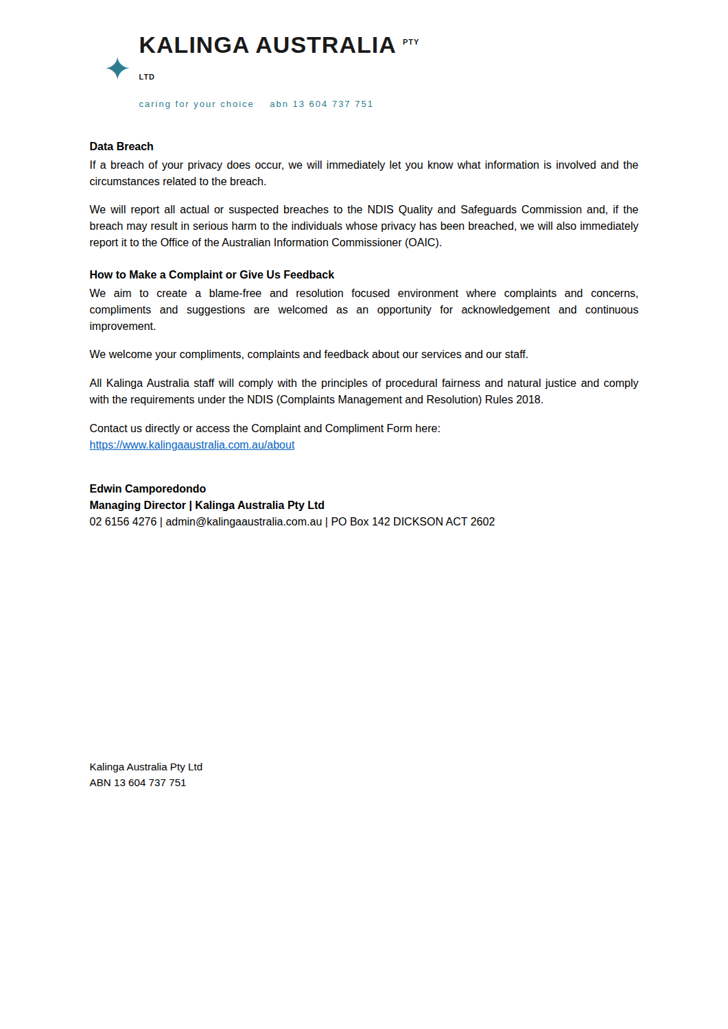✦ KALINGA AUSTRALIA PTY
LTD caring for your choice abn 13 604 737 751
Data Breach
If a breach of your privacy does occur, we will immediately let you know what information is involved and the circumstances related to the breach.
We will report all actual or suspected breaches to the NDIS Quality and Safeguards Commission and, if the breach may result in serious harm to the individuals whose privacy has been breached, we will also immediately report it to the Office of the Australian Information Commissioner (OAIC).
How to Make a Complaint or Give Us Feedback
We aim to create a blame-free and resolution focused environment where complaints and concerns, compliments and suggestions are welcomed as an opportunity for acknowledgement and continuous improvement.
We welcome your compliments, complaints and feedback about our services and our staff.
All Kalinga Australia staff will comply with the principles of procedural fairness and natural justice and comply with the requirements under the NDIS (Complaints Management and Resolution) Rules 2018.
Contact us directly or access the Complaint and Compliment Form here:
https://www.kalingaaustralia.com.au/about
Edwin Camporedondo
Managing Director | Kalinga Australia Pty Ltd
02 6156 4276 | admin@kalingaaustralia.com.au | PO Box 142 DICKSON ACT 2602
Kalinga Australia Pty Ltd
ABN 13 604 737 751